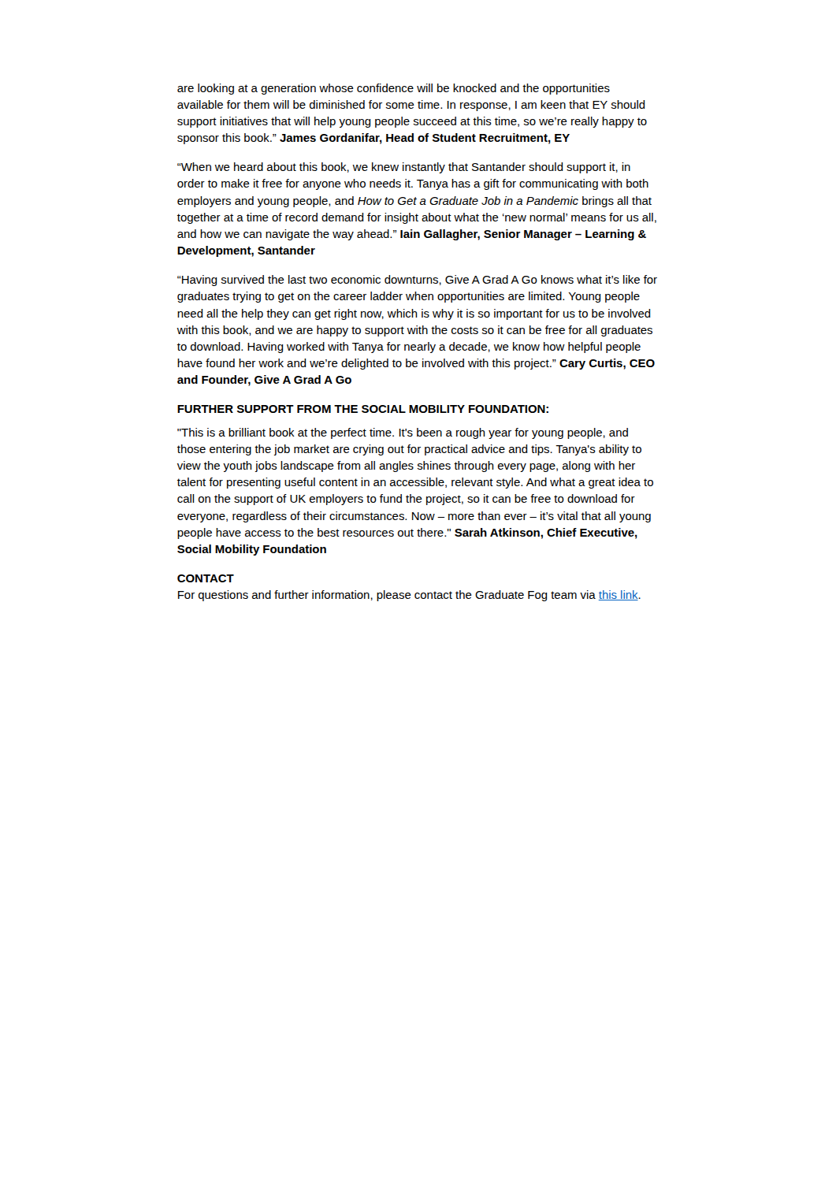are looking at a generation whose confidence will be knocked and the opportunities available for them will be diminished for some time. In response, I am keen that EY should support initiatives that will help young people succeed at this time, so we’re really happy to sponsor this book.” James Gordanifar, Head of Student Recruitment, EY
“When we heard about this book, we knew instantly that Santander should support it, in order to make it free for anyone who needs it. Tanya has a gift for communicating with both employers and young people, and How to Get a Graduate Job in a Pandemic brings all that together at a time of record demand for insight about what the ‘new normal’ means for us all, and how we can navigate the way ahead.” Iain Gallagher, Senior Manager – Learning & Development, Santander
“Having survived the last two economic downturns, Give A Grad A Go knows what it’s like for graduates trying to get on the career ladder when opportunities are limited. Young people need all the help they can get right now, which is why it is so important for us to be involved with this book, and we are happy to support with the costs so it can be free for all graduates to download. Having worked with Tanya for nearly a decade, we know how helpful people have found her work and we’re delighted to be involved with this project.” Cary Curtis, CEO and Founder, Give A Grad A Go
FURTHER SUPPORT FROM THE SOCIAL MOBILITY FOUNDATION:
"This is a brilliant book at the perfect time. It's been a rough year for young people, and those entering the job market are crying out for practical advice and tips. Tanya's ability to view the youth jobs landscape from all angles shines through every page, along with her talent for presenting useful content in an accessible, relevant style. And what a great idea to call on the support of UK employers to fund the project, so it can be free to download for everyone, regardless of their circumstances. Now – more than ever – it’s vital that all young people have access to the best resources out there." Sarah Atkinson, Chief Executive, Social Mobility Foundation
CONTACT
For questions and further information, please contact the Graduate Fog team via this link.